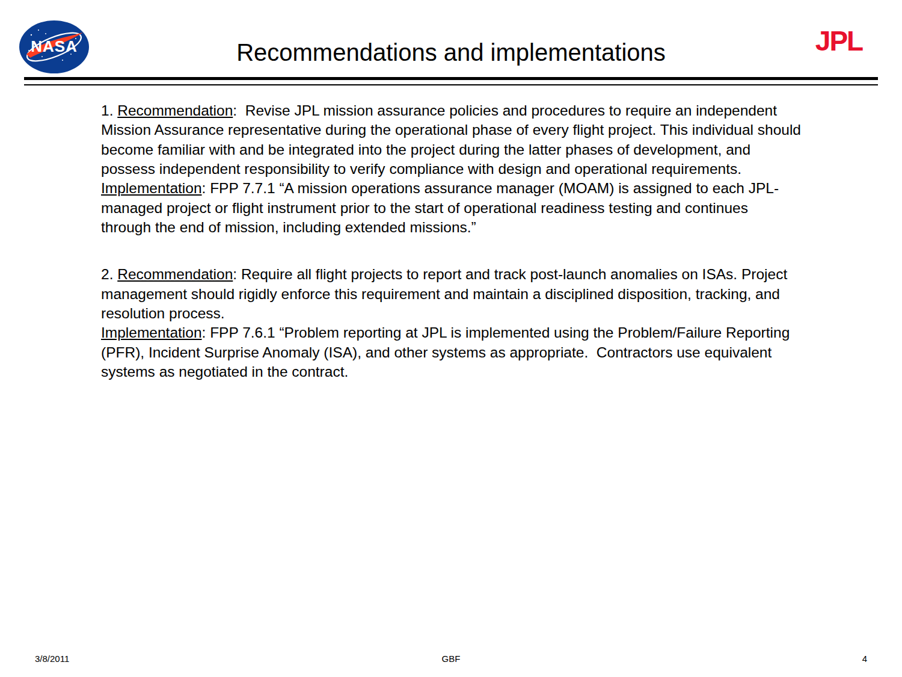NASA
JPL
Recommendations and implementations
1. Recommendation: Revise JPL mission assurance policies and procedures to require an independent Mission Assurance representative during the operational phase of every flight project. This individual should become familiar with and be integrated into the project during the latter phases of development, and possess independent responsibility to verify compliance with design and operational requirements.
Implementation: FPP 7.7.1 “A mission operations assurance manager (MOAM) is assigned to each JPL-managed project or flight instrument prior to the start of operational readiness testing and continues through the end of mission, including extended missions.”
2. Recommendation: Require all flight projects to report and track post-launch anomalies on ISAs. Project management should rigidly enforce this requirement and maintain a disciplined disposition, tracking, and resolution process.
Implementation: FPP 7.6.1 “Problem reporting at JPL is implemented using the Problem/Failure Reporting (PFR), Incident Surprise Anomaly (ISA), and other systems as appropriate. Contractors use equivalent systems as negotiated in the contract.
3/8/2011
GBF
4